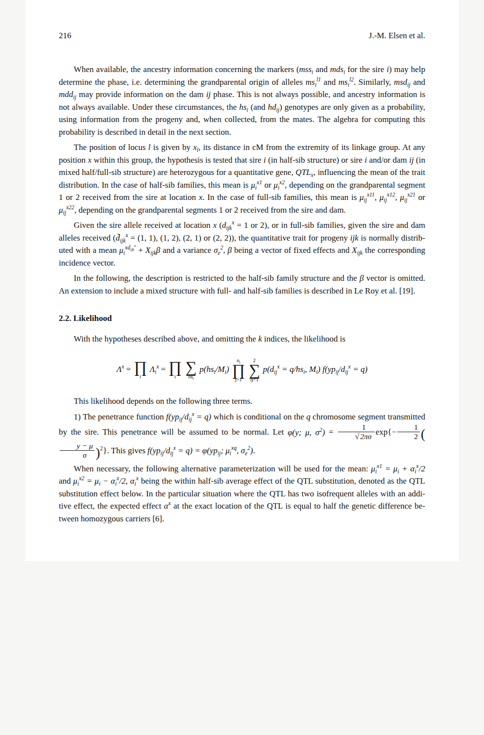216 J.-M. Elsen et al.
When available, the ancestry information concerning the markers (mssi and mdsi for the sire i) may help determine the phase, i.e. determining the grandparental origin of alleles msil1 and msil2. Similarly, msdij and mddij may provide information on the dam ij phase. This is not always possible, and ancestry information is not always available. Under these circumstances, the hsi (and hdij) genotypes are only given as a probability, using information from the progeny and, when collected, from the mates. The algebra for computing this probability is described in detail in the next section.
The position of locus l is given by xl, its distance in cM from the extremity of its linkage group. At any position x within this group, the hypothesis is tested that sire i (in half-sib structure) or sire i and/or dam ij (in mixed half/full-sib structure) are heterozygous for a quantitative gene, QTLx, influencing the mean of the trait distribution. In the case of half-sib families, this mean is μix1 or μix2, depending on the grandparental segment 1 or 2 received from the sire at location x. In the case of full-sib families, this mean is μijx11, μijx12, μijx21 or μijx22, depending on the grandparental segments 1 or 2 received from the sire and dam.
Given the sire allele received at location x (dijkx = 1 or 2), or in full-sib families, given the sire and dam alleles received (d̃ijkx = (1, 1), (1, 2), (2, 1) or (2, 2)), the quantitative trait for progeny ijk is normally distributed with a mean μixdijkx + Xijkβ and a variance σe2, β being a vector of fixed effects and Xijk the corresponding incidence vector.
In the following, the description is restricted to the half-sib family structure and the β vector is omitted. An extension to include a mixed structure with full- and half-sib families is described in Le Roy et al. [19].
2.2. Likelihood
With the hypotheses described above, and omitting the k indices, the likelihood is
Λx = ∏i Λix = ∏i ∑hsi p(hsi/Mi) ni∏j=1 2∑q=1 p(dijx = q/hsi, Mi) f(ypij/dijx = q)
This likelihood depends on the following three terms.
1) The penetrance function f(ypij/dijx = q) which is conditional on the q chromosome segment transmitted by the sire. This penetrance will be assumed to be normal. Let φ(y; μ, σ2) = 1√2πσexp{−12(y − μ σ)2}. This gives f(ypij/dijx = q) = φ(ypij; μixq, σe2).
When necessary, the following alternative parameterization will be used for the mean: μix1 = μi + αix/2 and μix2 = μi − αix/2, αix being the within half-sib average effect of the QTL substitution, denoted as the QTL substitution effect below. In the particular situation where the QTL has two isofrequent alleles with an additive effect, the expected effect αx at the exact location of the QTL is equal to half the genetic difference between homozygous carriers [6].